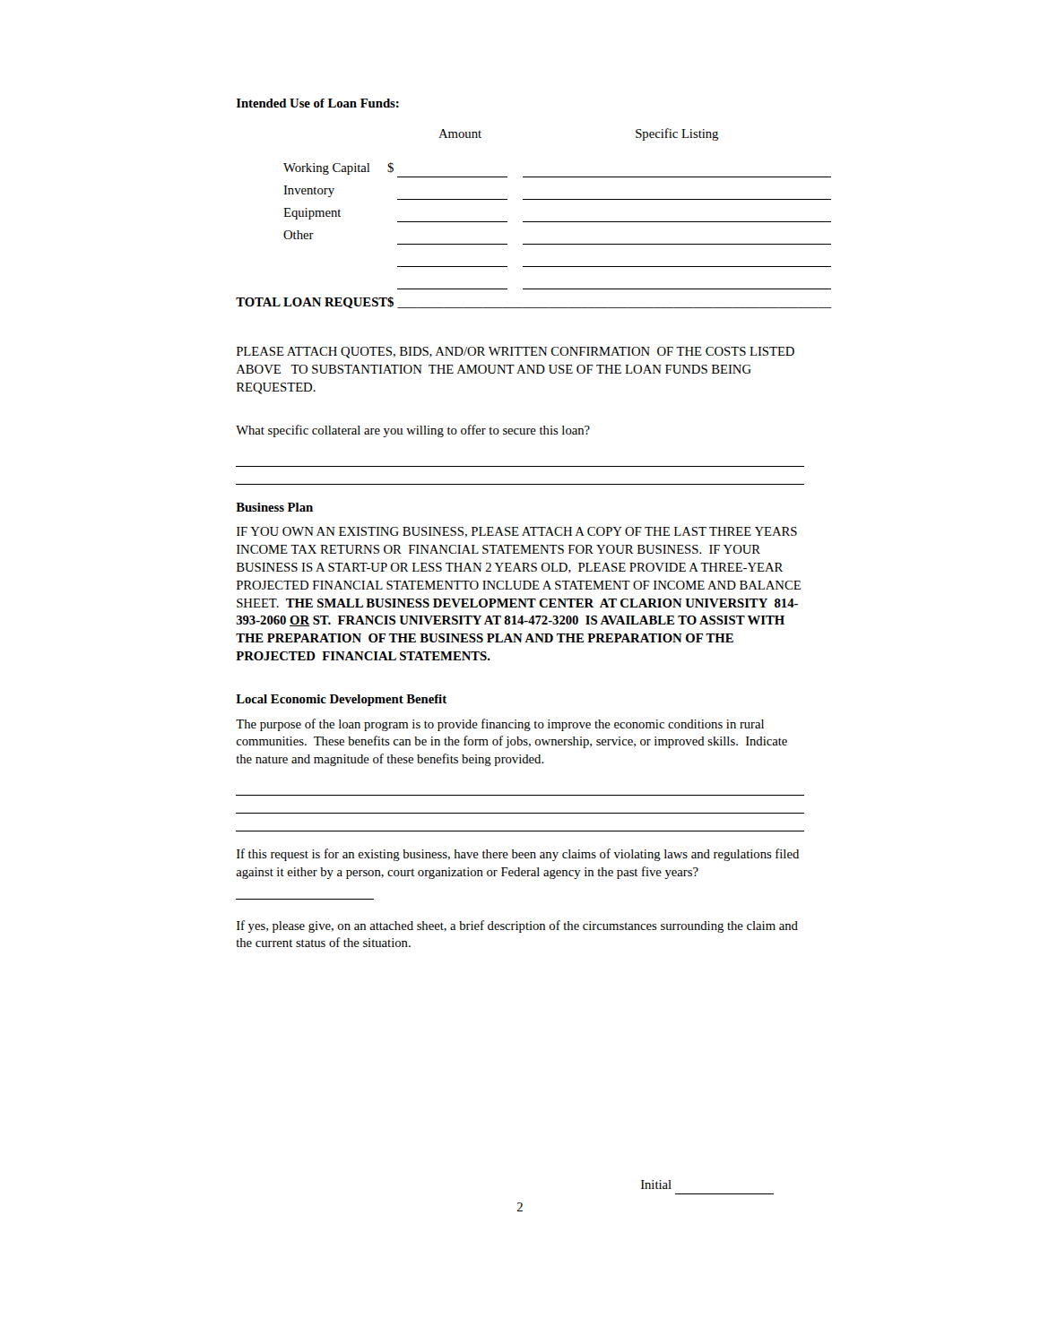Intended Use of Loan Funds:
| | | Amount | Specific Listing |
| --- | --- | --- | --- |
| Working Capital | $ | | |
| Inventory | | | |
| Equipment | | | |
| Other | | | |
| TOTAL LOAN REQUEST | $ | ___________________ | _______________________________________________ |
PLEASE ATTACH QUOTES, BIDS, AND/OR WRITTEN CONFIRMATION OF THE COSTS LISTED ABOVE TO SUBSTANTIATION THE AMOUNT AND USE OF THE LOAN FUNDS BEING REQUESTED.
What specific collateral are you willing to offer to secure this loan?
Business Plan
IF YOU OWN AN EXISTING BUSINESS, PLEASE ATTACH A COPY OF THE LAST THREE YEARS INCOME TAX RETURNS OR FINANCIAL STATEMENTS FOR YOUR BUSINESS. IF YOUR BUSINESS IS A START-UP OR LESS THAN 2 YEARS OLD, PLEASE PROVIDE A THREE-YEAR PROJECTED FINANCIAL STATEMENTTO INCLUDE A STATEMENT OF INCOME AND BALANCE SHEET. THE SMALL BUSINESS DEVELOPMENT CENTER AT CLARION UNIVERSITY 814-393-2060 OR ST. FRANCIS UNIVERSITY at 814-472-3200 IS AVAILABLE TO ASSIST WITH THE PREPARATION OF THE BUSINESS PLAN AND THE PREPARATION OF THE PROJECTED FINANCIAL STATEMENTS.
Local Economic Development Benefit
The purpose of the loan program is to provide financing to improve the economic conditions in rural communities. These benefits can be in the form of jobs, ownership, service, or improved skills. Indicate the nature and magnitude of these benefits being provided.
If this request is for an existing business, have there been any claims of violating laws and regulations filed against it either by a person, court organization or Federal agency in the past five years?
If yes, please give, on an attached sheet, a brief description of the circumstances surrounding the claim and the current status of the situation.
Initial
2